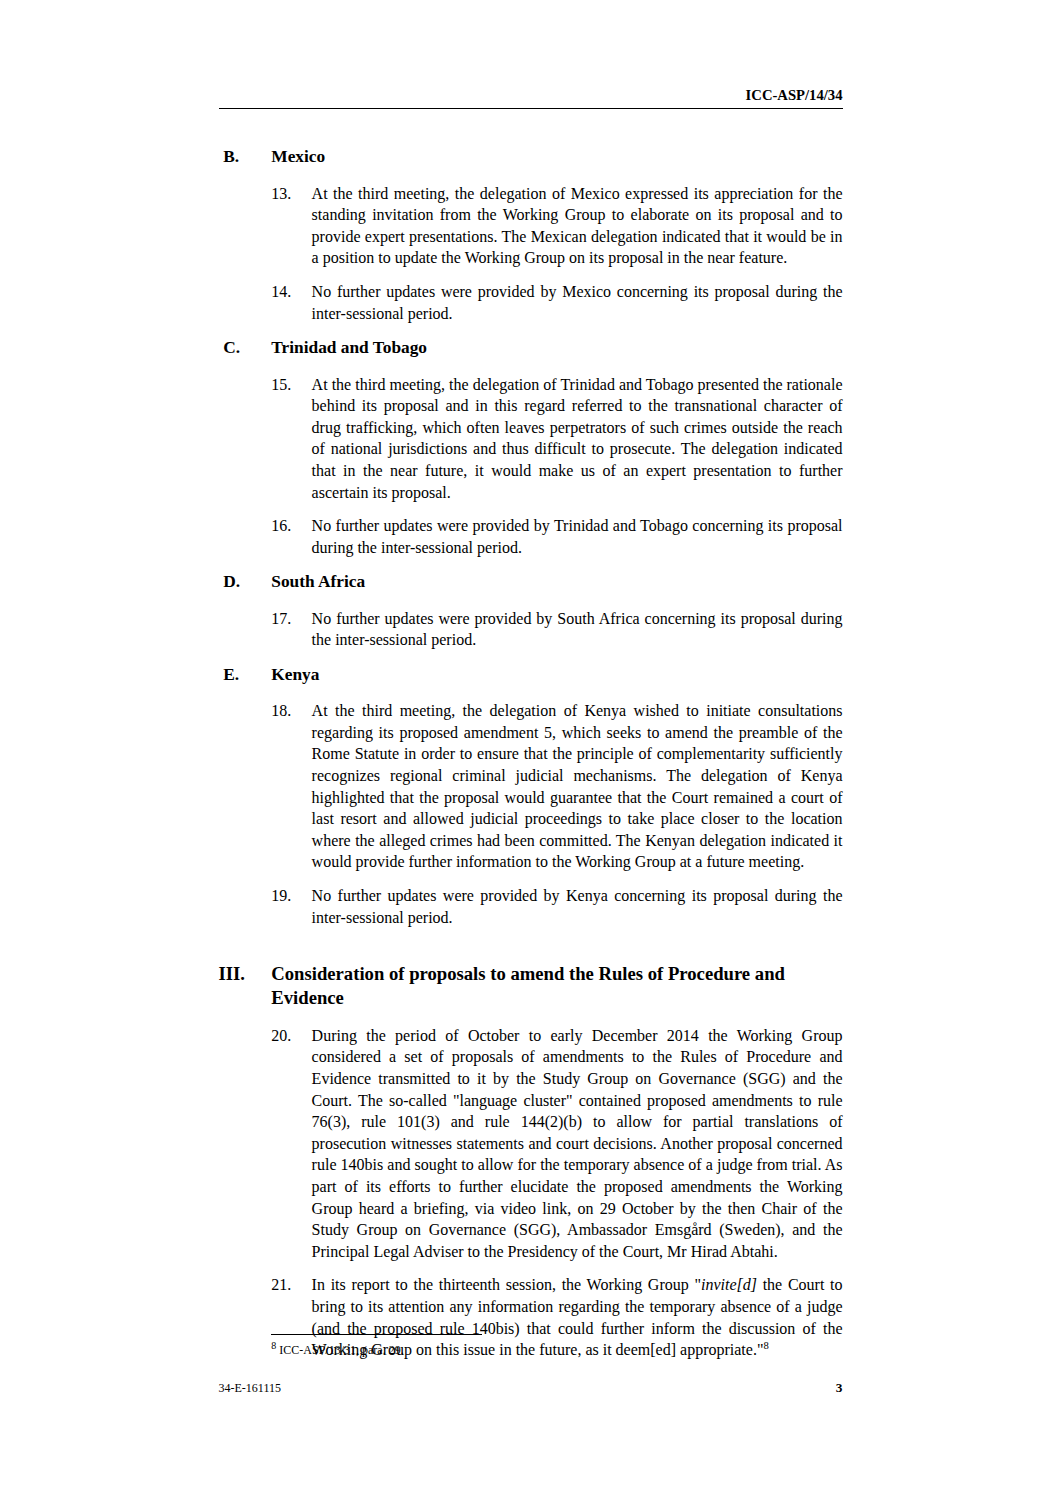ICC-ASP/14/34
B. Mexico
13. At the third meeting, the delegation of Mexico expressed its appreciation for the standing invitation from the Working Group to elaborate on its proposal and to provide expert presentations. The Mexican delegation indicated that it would be in a position to update the Working Group on its proposal in the near feature.
14. No further updates were provided by Mexico concerning its proposal during the inter-sessional period.
C. Trinidad and Tobago
15. At the third meeting, the delegation of Trinidad and Tobago presented the rationale behind its proposal and in this regard referred to the transnational character of drug trafficking, which often leaves perpetrators of such crimes outside the reach of national jurisdictions and thus difficult to prosecute. The delegation indicated that in the near future, it would make us of an expert presentation to further ascertain its proposal.
16. No further updates were provided by Trinidad and Tobago concerning its proposal during the inter-sessional period.
D. South Africa
17. No further updates were provided by South Africa concerning its proposal during the inter-sessional period.
E. Kenya
18. At the third meeting, the delegation of Kenya wished to initiate consultations regarding its proposed amendment 5, which seeks to amend the preamble of the Rome Statute in order to ensure that the principle of complementarity sufficiently recognizes regional criminal judicial mechanisms. The delegation of Kenya highlighted that the proposal would guarantee that the Court remained a court of last resort and allowed judicial proceedings to take place closer to the location where the alleged crimes had been committed. The Kenyan delegation indicated it would provide further information to the Working Group at a future meeting.
19. No further updates were provided by Kenya concerning its proposal during the inter-sessional period.
III. Consideration of proposals to amend the Rules of Procedure and Evidence
20. During the period of October to early December 2014 the Working Group considered a set of proposals of amendments to the Rules of Procedure and Evidence transmitted to it by the Study Group on Governance (SGG) and the Court. The so-called "language cluster" contained proposed amendments to rule 76(3), rule 101(3) and rule 144(2)(b) to allow for partial translations of prosecution witnesses statements and court decisions. Another proposal concerned rule 140bis and sought to allow for the temporary absence of a judge from trial. As part of its efforts to further elucidate the proposed amendments the Working Group heard a briefing, via video link, on 29 October by the then Chair of the Study Group on Governance (SGG), Ambassador Emsgård (Sweden), and the Principal Legal Adviser to the Presidency of the Court, Mr Hirad Abtahi.
21. In its report to the thirteenth session, the Working Group "invite[d] the Court to bring to its attention any information regarding the temporary absence of a judge (and the proposed rule 140bis) that could further inform the discussion of the Working Group on this issue in the future, as it deem[ed] appropriate."8
8 ICC-ASP/13/31, para. 29.
34-E-161115 3